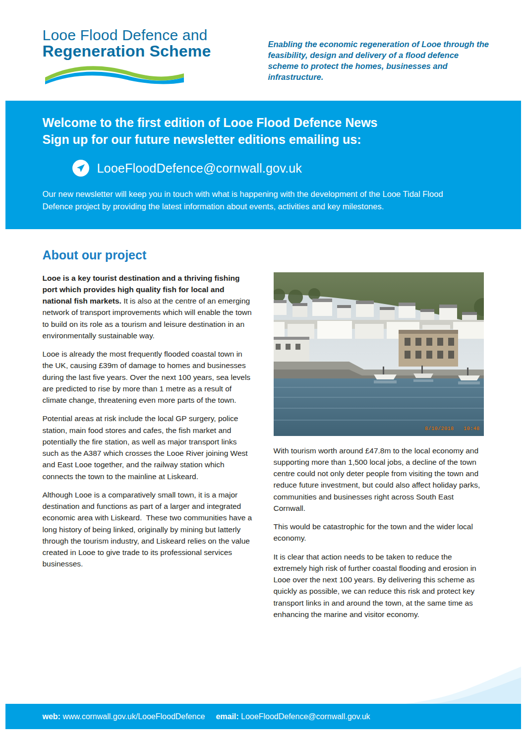Looe Flood Defence and
Regeneration Scheme
Enabling the economic regeneration of Looe through the feasibility, design and delivery of a flood defence scheme to protect the homes, businesses and infrastructure.
Welcome to the first edition of Looe Flood Defence News Sign up for our future newsletter editions emailing us:
LooeFloodDefence@cornwall.gov.uk
Our new newsletter will keep you in touch with what is happening with the development of the Looe Tidal Flood Defence project by providing the latest information about events, activities and key milestones.
About our project
Looe is a key tourist destination and a thriving fishing port which provides high quality fish for local and national fish markets. It is also at the centre of an emerging network of transport improvements which will enable the town to build on its role as a tourism and leisure destination in an environmentally sustainable way.
Looe is already the most frequently flooded coastal town in the UK, causing £39m of damage to homes and businesses during the last five years. Over the next 100 years, sea levels are predicted to rise by more than 1 metre as a result of climate change, threatening even more parts of the town.
Potential areas at risk include the local GP surgery, police station, main food stores and cafes, the fish market and potentially the fire station, as well as major transport links such as the A387 which crosses the Looe River joining West and East Looe together, and the railway station which connects the town to the mainline at Liskeard.
Although Looe is a comparatively small town, it is a major destination and functions as part of a larger and integrated economic area with Liskeard. These two communities have a long history of being linked, originally by mining but latterly through the tourism industry, and Liskeard relies on the value created in Looe to give trade to its professional services businesses.
8/10/2018 10:48
With tourism worth around £47.8m to the local economy and supporting more than 1,500 local jobs, a decline of the town centre could not only deter people from visiting the town and reduce future investment, but could also affect holiday parks, communities and businesses right across South East Cornwall.
This would be catastrophic for the town and the wider local economy.
It is clear that action needs to be taken to reduce the extremely high risk of further coastal flooding and erosion in Looe over the next 100 years. By delivering this scheme as quickly as possible, we can reduce this risk and protect key transport links in and around the town, at the same time as enhancing the marine and visitor economy.
web: www.cornwall.gov.uk/LooeFloodDefence email: LooeFloodDefence@cornwall.gov.uk